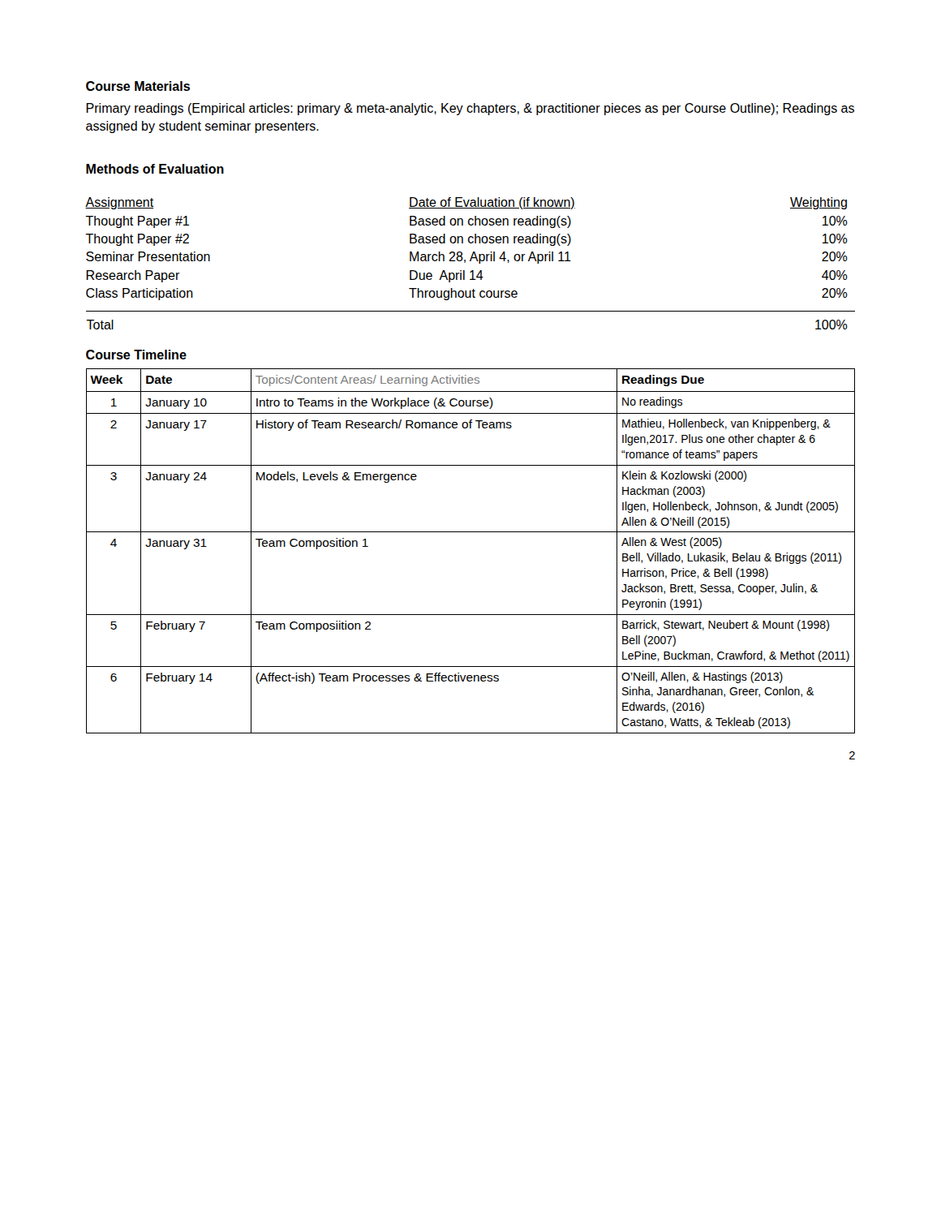Course Materials
Primary readings (Empirical articles: primary & meta-analytic, Key chapters, & practitioner pieces as per Course Outline); Readings as assigned by student seminar presenters.
Methods of Evaluation
| Assignment | Date of Evaluation (if known) | Weighting |
| Thought Paper #1 | Based on chosen reading(s) | 10% |
| Thought Paper #2 | Based on chosen reading(s) | 10% |
| Seminar Presentation | March 28, April 4, or April 11 | 20% |
| Research Paper | Due April 14 | 40% |
| Class Participation | Throughout course | 20% |
| Total | 100% |
Course Timeline
| Week | Date | Topics/Content Areas/ Learning Activities | Readings Due |
| --- | --- | --- | --- |
| 1 | January 10 | Intro to Teams in the Workplace (& Course) | No readings |
| 2 | January 17 | History of Team Research/ Romance of Teams | Mathieu, Hollenbeck, van Knippenberg, & Ilgen,2017. Plus one other chapter & 6 “romance of teams” papers |
| 3 | January 24 | Models, Levels & Emergence | Klein & Kozlowski (2000) Hackman (2003) Ilgen, Hollenbeck, Johnson, & Jundt (2005) Allen & O’Neill (2015) |
| 4 | January 31 | Team Composition 1 | Allen & West (2005) Bell, Villado, Lukasik, Belau & Briggs (2011) Harrison, Price, & Bell (1998) Jackson, Brett, Sessa, Cooper, Julin, & Peyronin (1991) |
| 5 | February 7 | Team Composiition 2 | Barrick, Stewart, Neubert & Mount (1998) Bell (2007) LePine, Buckman, Crawford, & Methot (2011) |
| 6 | February 14 | (Affect-ish) Team Processes & Effectiveness | O’Neill, Allen, & Hastings (2013) Sinha, Janardhanan, Greer, Conlon, & Edwards, (2016) Castano, Watts, & Tekleab (2013) |
2